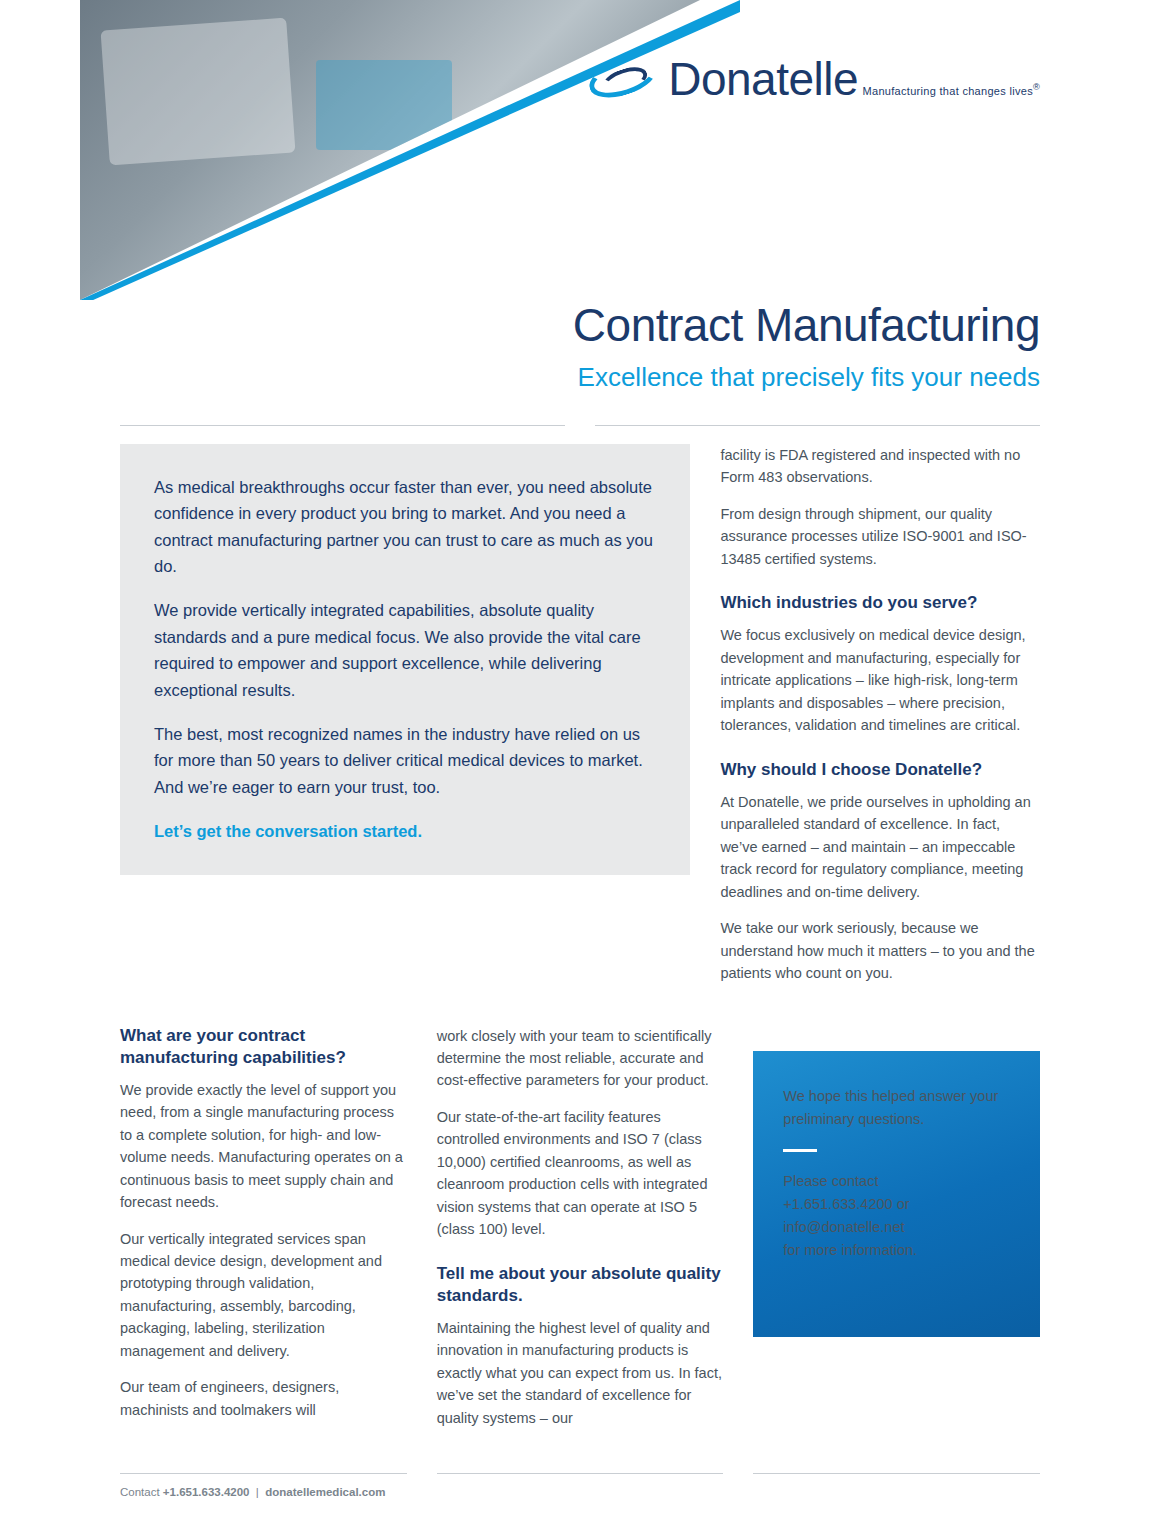Donatelle Manufacturing that changes lives®
Contract Manufacturing
Excellence that precisely fits your needs
As medical breakthroughs occur faster than ever, you need absolute confidence in every product you bring to market. And you need a contract manufacturing partner you can trust to care as much as you do.
We provide vertically integrated capabilities, absolute quality standards and a pure medical focus. We also provide the vital care required to empower and support excellence, while delivering exceptional results.
The best, most recognized names in the industry have relied on us for more than 50 years to deliver critical medical devices to market. And we’re eager to earn your trust, too.
Let’s get the conversation started.
facility is FDA registered and inspected with no Form 483 observations.
From design through shipment, our quality assurance processes utilize ISO-9001 and ISO-13485 certified systems.
Which industries do you serve?
We focus exclusively on medical device design, development and manufacturing, especially for intricate applications – like high-risk, long-term implants and disposables – where precision, tolerances, validation and timelines are critical.
Why should I choose Donatelle?
At Donatelle, we pride ourselves in upholding an unparalleled standard of excellence. In fact, we’ve earned – and maintain – an impeccable track record for regulatory compliance, meeting deadlines and on-time delivery.
We take our work seriously, because we understand how much it matters – to you and the patients who count on you.
What are your contract manufacturing capabilities?
We provide exactly the level of support you need, from a single manufacturing process to a complete solution, for high- and low-volume needs. Manufacturing operates on a continuous basis to meet supply chain and forecast needs.
Our vertically integrated services span medical device design, development and prototyping through validation, manufacturing, assembly, barcoding, packaging, labeling, sterilization management and delivery.
Our team of engineers, designers, machinists and toolmakers will
work closely with your team to scientifically determine the most reliable, accurate and cost-effective parameters for your product.
Our state-of-the-art facility features controlled environments and ISO 7 (class 10,000) certified cleanrooms, as well as cleanroom production cells with integrated vision systems that can operate at ISO 5 (class 100) level.
Tell me about your absolute quality standards.
Maintaining the highest level of quality and innovation in manufacturing products is exactly what you can expect from us. In fact, we’ve set the standard of excellence for quality systems – our
We hope this helped answer your preliminary questions.
Please contact
+1.651.633.4200 or
info@donatelle.net
for more information.
Contact +1.651.633.4200 | donatellemedical.com